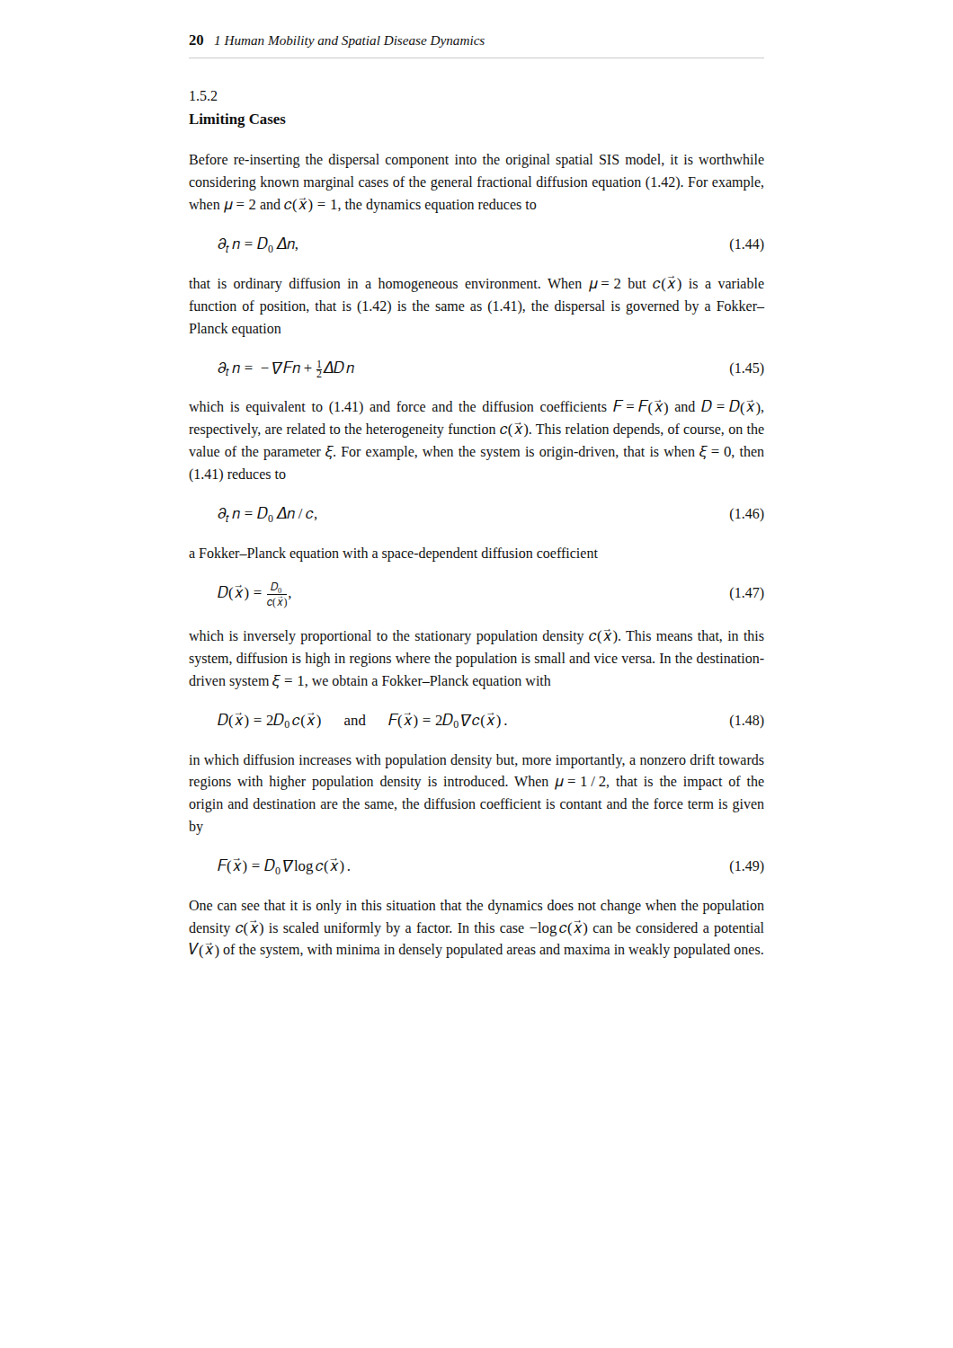20 1 Human Mobility and Spatial Disease Dynamics
1.5.2
Limiting Cases
Before re-inserting the dispersal component into the original spatial SIS model, it is worthwhile considering known marginal cases of the general fractional diffusion equation (1.42). For example, when μ=2 and c(x→)=1, the dynamics equation reduces to
∂tn=D0Δn, (1.44)
that is ordinary diffusion in a homogeneous environment. When μ=2 but c(x→) is a variable function of position, that is (1.42) is the same as (1.41), the dispersal is governed by a Fokker–Planck equation
∂tn=−∇Fn+12ΔDn (1.45)
which is equivalent to (1.41) and force and the diffusion coefficients F=F(x→) and D=D(x→), respectively, are related to the heterogeneity function c(x→). This relation depends, of course, on the value of the parameter ξ. For example, when the system is origin-driven, that is when ξ=0, then (1.41) reduces to
∂tn=D0Δn/c, (1.46)
a Fokker–Planck equation with a space-dependent diffusion coefficient
D(x→)= D0 c(x→) , (1.47)
which is inversely proportional to the stationary population density c(x→). This means that, in this system, diffusion is high in regions where the population is small and vice versa. In the destination-driven system ξ=1, we obtain a Fokker–Planck equation with
D(x→)=2D0c(x→) and F(x→)=2D0∇c(x→). (1.48)
in which diffusion increases with population density but, more importantly, a nonzero drift towards regions with higher population density is introduced. When μ=1/2, that is the impact of the origin and destination are the same, the diffusion coefficient is contant and the force term is given by
F(x→)=D0∇logc(x→). (1.49)
One can see that it is only in this situation that the dynamics does not change when the population density c(x→) is scaled uniformly by a factor. In this case −logc(x→) can be considered a potential V(x→) of the system, with minima in densely populated areas and maxima in weakly populated ones.